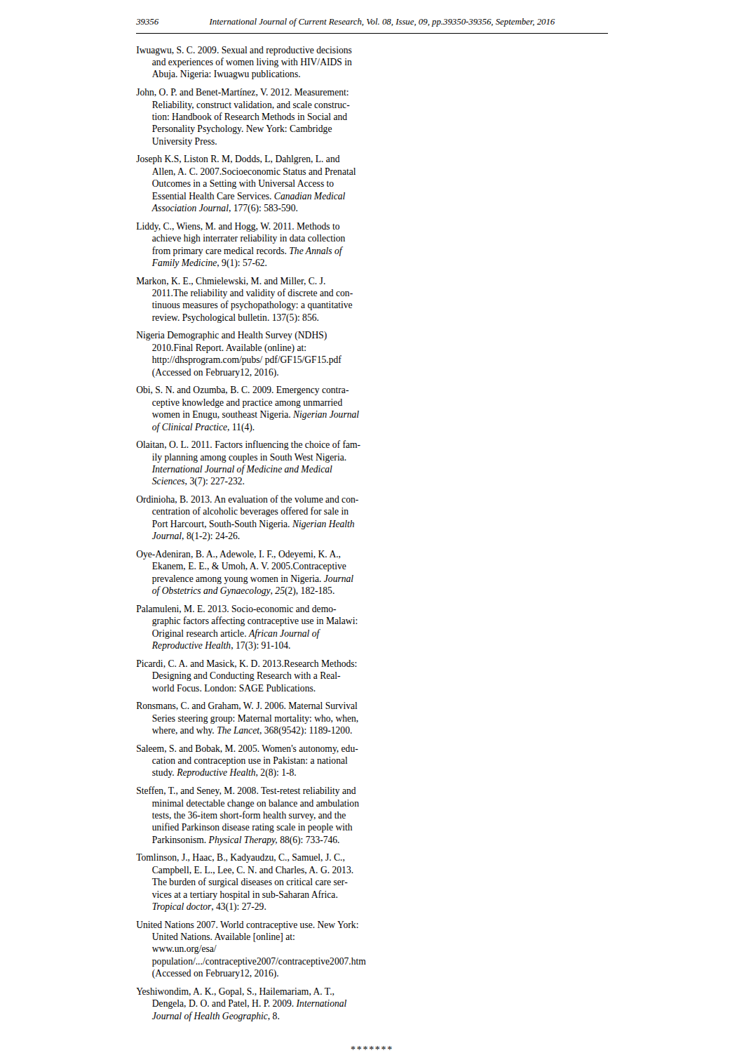39356 International Journal of Current Research, Vol. 08, Issue, 09, pp.39350-39356, September, 2016
Iwuagwu, S. C. 2009. Sexual and reproductive decisions and experiences of women living with HIV/AIDS in Abuja. Nigeria: Iwuagwu publications.
John, O. P. and Benet-Martínez, V. 2012. Measurement: Reliability, construct validation, and scale construction: Handbook of Research Methods in Social and Personality Psychology. New York: Cambridge University Press.
Joseph K.S, Liston R. M, Dodds, L, Dahlgren, L. and Allen, A. C. 2007.Socioeconomic Status and Prenatal Outcomes in a Setting with Universal Access to Essential Health Care Services. Canadian Medical Association Journal, 177(6): 583-590.
Liddy, C., Wiens, M. and Hogg, W. 2011. Methods to achieve high interrater reliability in data collection from primary care medical records. The Annals of Family Medicine, 9(1): 57-62.
Markon, K. E., Chmielewski, M. and Miller, C. J. 2011.The reliability and validity of discrete and continuous measures of psychopathology: a quantitative review. Psychological bulletin. 137(5): 856.
Nigeria Demographic and Health Survey (NDHS) 2010.Final Report. Available (online) at: http://dhsprogram.com/pubs/ pdf/GF15/GF15.pdf (Accessed on February12, 2016).
Obi, S. N. and Ozumba, B. C. 2009. Emergency contraceptive knowledge and practice among unmarried women in Enugu, southeast Nigeria. Nigerian Journal of Clinical Practice, 11(4).
Olaitan, O. L. 2011. Factors influencing the choice of family planning among couples in South West Nigeria. International Journal of Medicine and Medical Sciences, 3(7): 227-232.
Ordinioha, B. 2013. An evaluation of the volume and concentration of alcoholic beverages offered for sale in Port Harcourt, South-South Nigeria. Nigerian Health Journal, 8(1-2): 24-26.
Oye-Adeniran, B. A., Adewole, I. F., Odeyemi, K. A., Ekanem, E. E., & Umoh, A. V. 2005.Contraceptive prevalence among young women in Nigeria. Journal of Obstetrics and Gynaecology, 25(2), 182-185.
Palamuleni, M. E. 2013. Socio-economic and demographic factors affecting contraceptive use in Malawi: Original research article. African Journal of Reproductive Health, 17(3): 91-104.
Picardi, C. A. and Masick, K. D. 2013.Research Methods: Designing and Conducting Research with a Real-world Focus. London: SAGE Publications.
Ronsmans, C. and Graham, W. J. 2006. Maternal Survival Series steering group: Maternal mortality: who, when, where, and why. The Lancet, 368(9542): 1189-1200.
Saleem, S. and Bobak, M. 2005. Women's autonomy, education and contraception use in Pakistan: a national study. Reproductive Health, 2(8): 1-8.
Steffen, T., and Seney, M. 2008. Test-retest reliability and minimal detectable change on balance and ambulation tests, the 36-item short-form health survey, and the unified Parkinson disease rating scale in people with Parkinsonism. Physical Therapy, 88(6): 733-746.
Tomlinson, J., Haac, B., Kadyaudzu, C., Samuel, J. C., Campbell, E. L., Lee, C. N. and Charles, A. G. 2013. The burden of surgical diseases on critical care services at a tertiary hospital in sub-Saharan Africa. Tropical doctor, 43(1): 27-29.
United Nations 2007. World contraceptive use. New York: United Nations. Available [online] at: www.un.org/esa/ population/.../contraceptive2007/contraceptive2007.htm (Accessed on February12, 2016).
Yeshiwondim, A. K., Gopal, S., Hailemariam, A. T., Dengela, D. O. and Patel, H. P. 2009. International Journal of Health Geographic, 8.
*******